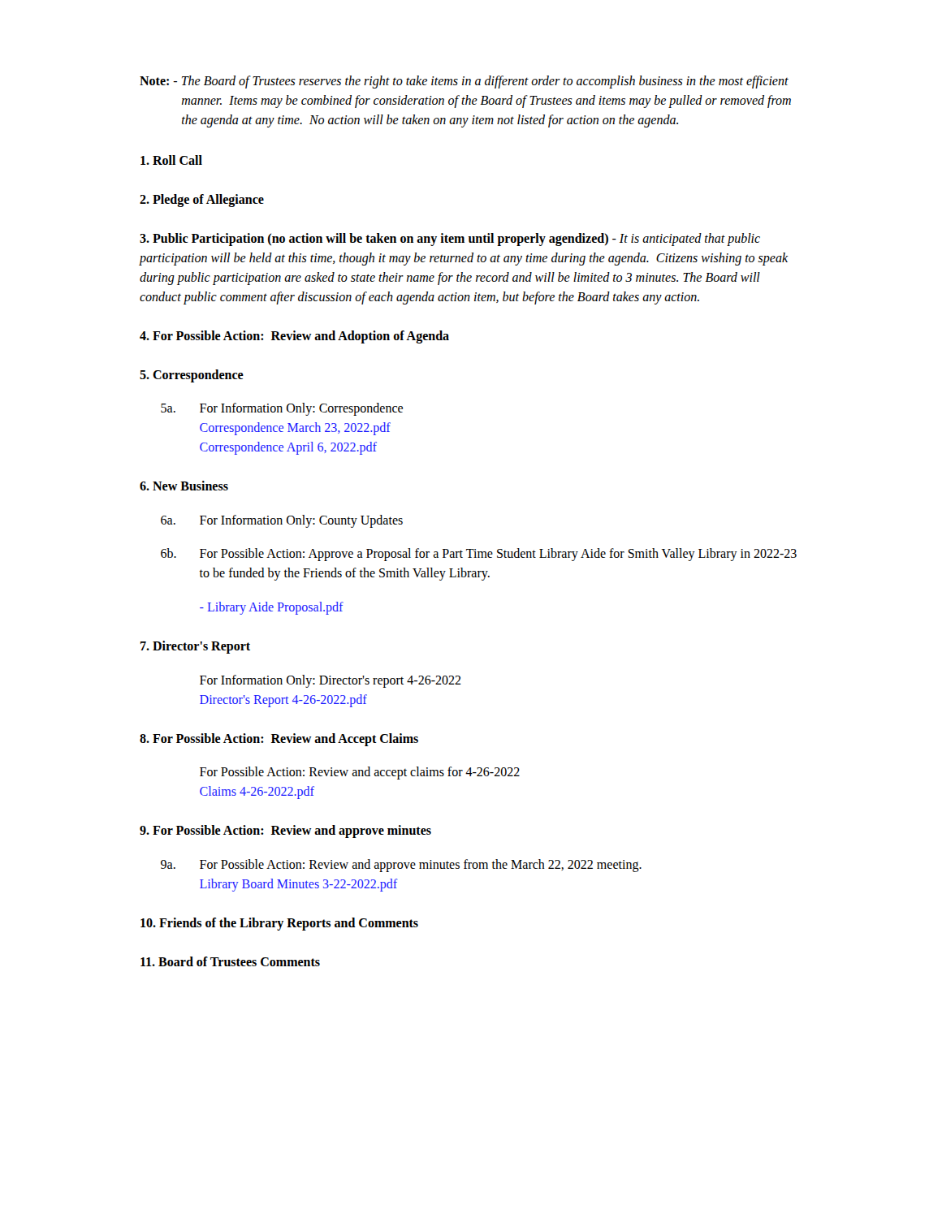Note: - The Board of Trustees reserves the right to take items in a different order to accomplish business in the most efficient manner. Items may be combined for consideration of the Board of Trustees and items may be pulled or removed from the agenda at any time. No action will be taken on any item not listed for action on the agenda.
1. Roll Call
2. Pledge of Allegiance
3. Public Participation (no action will be taken on any item until properly agendized) - It is anticipated that public participation will be held at this time, though it may be returned to at any time during the agenda. Citizens wishing to speak during public participation are asked to state their name for the record and will be limited to 3 minutes. The Board will conduct public comment after discussion of each agenda action item, but before the Board takes any action.
4. For Possible Action: Review and Adoption of Agenda
5. Correspondence
5a. For Information Only: Correspondence
Correspondence March 23, 2022.pdf
Correspondence April 6, 2022.pdf
6. New Business
6a. For Information Only: County Updates
6b. For Possible Action: Approve a Proposal for a Part Time Student Library Aide for Smith Valley Library in 2022-23 to be funded by the Friends of the Smith Valley Library.
- Library Aide Proposal.pdf
7. Director's Report
For Information Only: Director's report 4-26-2022
Director's Report 4-26-2022.pdf
8. For Possible Action: Review and Accept Claims
For Possible Action: Review and accept claims for 4-26-2022
Claims 4-26-2022.pdf
9. For Possible Action: Review and approve minutes
9a. For Possible Action: Review and approve minutes from the March 22, 2022 meeting.
Library Board Minutes 3-22-2022.pdf
10. Friends of the Library Reports and Comments
11. Board of Trustees Comments